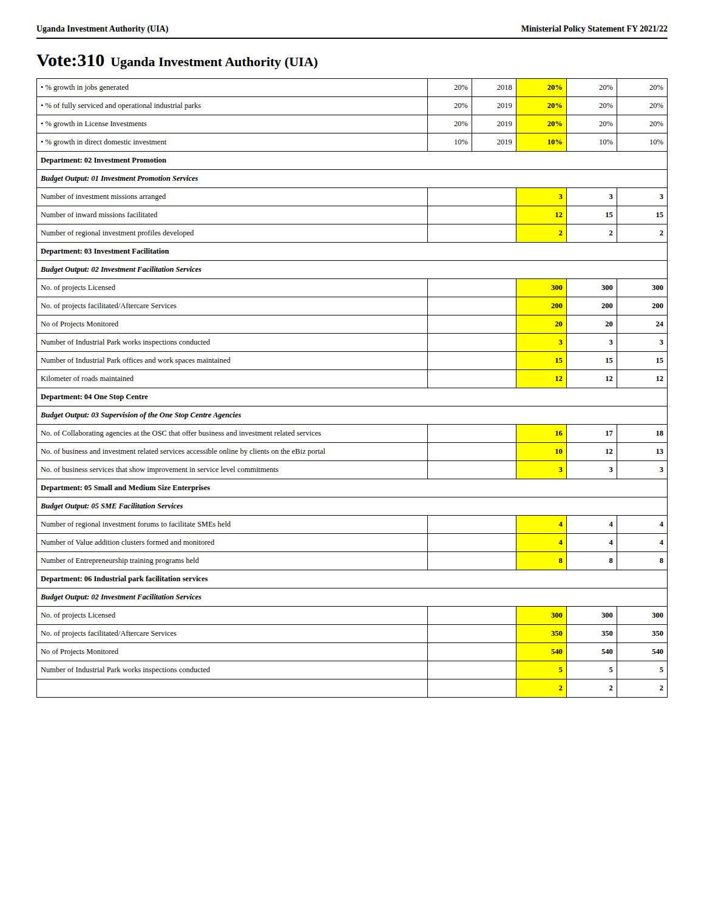Uganda Investment Authority (UIA)
Ministerial Policy Statement FY 2021/22
Vote:310 Uganda Investment Authority (UIA)
| • % growth in jobs generated | 20% | 2018 | 20% | 20% | 20% |
| • % of fully serviced and operational industrial parks | 20% | 2019 | 20% | 20% | 20% |
| • % growth in License Investments | 20% | 2019 | 20% | 20% | 20% |
| • % growth in direct domestic investment | 10% | 2019 | 10% | 10% | 10% |
| Department: 02 Investment Promotion |
| Budget Output: 01 Investment Promotion Services |
| Number of investment missions arranged | | | 3 | 3 | 3 |
| Number of inward missions facilitated | | | 12 | 15 | 15 |
| Number of regional investment profiles developed | | | 2 | 2 | 2 |
| Department: 03 Investment Facilitation |
| Budget Output: 02 Investment Facilitation Services |
| No. of projects Licensed | | | 300 | 300 | 300 |
| No. of projects facilitated/Aftercare Services | | | 200 | 200 | 200 |
| No of Projects Monitored | | | 20 | 20 | 24 |
| Number of Industrial Park works inspections conducted | | | 3 | 3 | 3 |
| Number of Industrial Park offices and work spaces maintained | | | 15 | 15 | 15 |
| Kilometer of roads maintained | | | 12 | 12 | 12 |
| Department: 04 One Stop Centre |
| Budget Output: 03 Supervision of the One Stop Centre Agencies |
| No. of Collaborating agencies at the OSC that offer business and investment related services | | | 16 | 17 | 18 |
| No. of business and investment related services accessible online by clients on the eBiz portal | | | 10 | 12 | 13 |
| No. of business services that show improvement in service level commitments | | | 3 | 3 | 3 |
| Department: 05 Small and Medium Size Enterprises |
| Budget Output: 05 SME Facilitation Services |
| Number of regional investment forums to facilitate SMEs held | | | 4 | 4 | 4 |
| Number of Value addition clusters formed and monitored | | | 4 | 4 | 4 |
| Number of Entrepreneurship training programs held | | | 8 | 8 | 8 |
| Department: 06 Industrial park facilitation services |
| Budget Output: 02 Investment Facilitation Services |
| No. of projects Licensed | | | 300 | 300 | 300 |
| No. of projects facilitated/Aftercare Services | | | 350 | 350 | 350 |
| No of Projects Monitored | | | 540 | 540 | 540 |
| Number of Industrial Park works inspections conducted | | | 5 | 5 | 5 |
| | | | 2 | 2 | 2 |